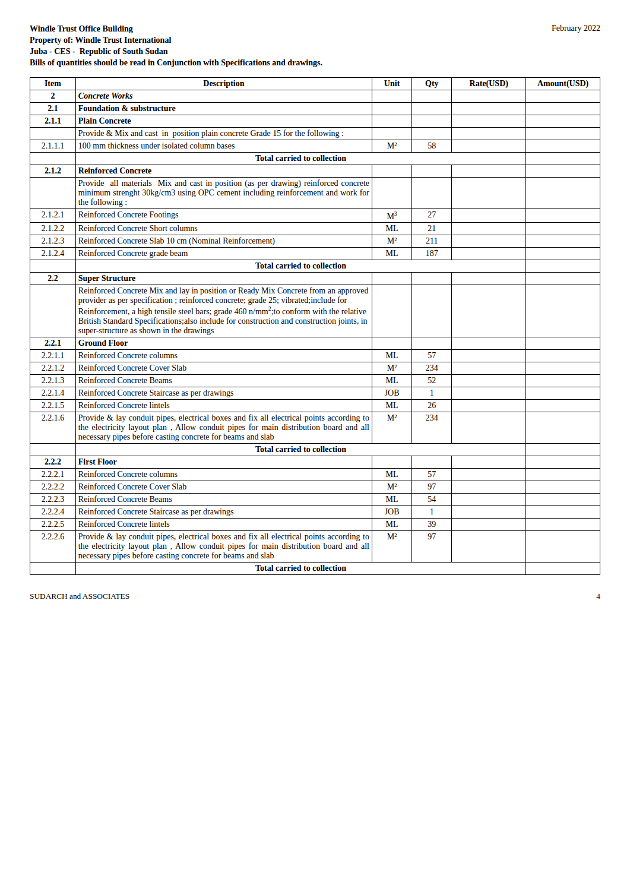February 2022
Windle Trust Office Building
Property of: Windle Trust International
Juba - CES - Republic of South Sudan
Bills of quantities should be read in Conjunction with Specifications and drawings.
| Item | Description | Unit | Qty | Rate(USD) | Amount(USD) |
| --- | --- | --- | --- | --- | --- |
| 2 | Concrete Works | | | | |
| 2.1 | Foundation & substructure | | | | |
| 2.1.1 | Plain Concrete | | | | |
| | Provide & Mix and cast in position plain concrete Grade 15 for the following : | | | | |
| 2.1.1.1 | 100 mm thickness under isolated column bases | M² | 58 | | |
| | Total carried to collection | |
| 2.1.2 | Reinforced Concrete | | | | |
| | Provide all materials Mix and cast in position (as per drawing) reinforced concrete minimum strenght 30kg/cm3 using OPC cement including reinforcement and work for the following : | | | | |
| 2.1.2.1 | Reinforced Concrete Footings | M 3 | 27 | | |
| 2.1.2.2 | Reinforced Concrete Short columns | ML | 21 | | |
| 2.1.2.3 | Reinforced Concrete Slab 10 cm (Nominal Reinforcement) | M² | 211 | | |
| 2.1.2.4 | Reinforced Concrete grade beam | ML | 187 | | |
| | Total carried to collection | |
| 2.2 | Super Structure | | | | |
| | Reinforced Concrete Mix and lay in position or Ready Mix Concrete from an approved provider as per specification ; reinforced concrete; grade 25; vibrated;include for Reinforcement, a high tensile steel bars; grade 460 n/mm 2 ;to conform with the relative British Standard Specifications;also include for construction and construction joints, in super-structure as shown in the drawings | | | | |
| 2.2.1 | Ground Floor | | | | |
| 2.2.1.1 | Reinforced Concrete columns | ML | 57 | | |
| 2.2.1.2 | Reinforced Concrete Cover Slab | M² | 234 | | |
| 2.2.1.3 | Reinforced Concrete Beams | ML | 52 | | |
| 2.2.1.4 | Reinforced Concrete Staircase as per drawings | JOB | 1 | | |
| 2.2.1.5 | Reinforced Concrete lintels | ML | 26 | | |
| 2.2.1.6 | Provide & lay conduit pipes, electrical boxes and fix all electrical points according to the electricity layout plan , Allow conduit pipes for main distribution board and all necessary pipes before casting concrete for beams and slab | M² | 234 | | |
| | Total carried to collection | |
| 2.2.2 | First Floor | | | | |
| 2.2.2.1 | Reinforced Concrete columns | ML | 57 | | |
| 2.2.2.2 | Reinforced Concrete Cover Slab | M² | 97 | | |
| 2.2.2.3 | Reinforced Concrete Beams | ML | 54 | | |
| 2.2.2.4 | Reinforced Concrete Staircase as per drawings | JOB | 1 | | |
| 2.2.2.5 | Reinforced Concrete lintels | ML | 39 | | |
| 2.2.2.6 | Provide & lay conduit pipes, electrical boxes and fix all electrical points according to the electricity layout plan , Allow conduit pipes for main distribution board and all necessary pipes before casting concrete for beams and slab | M² | 97 | | |
| | Total carried to collection | |
SUDARCH and ASSOCIATES 4